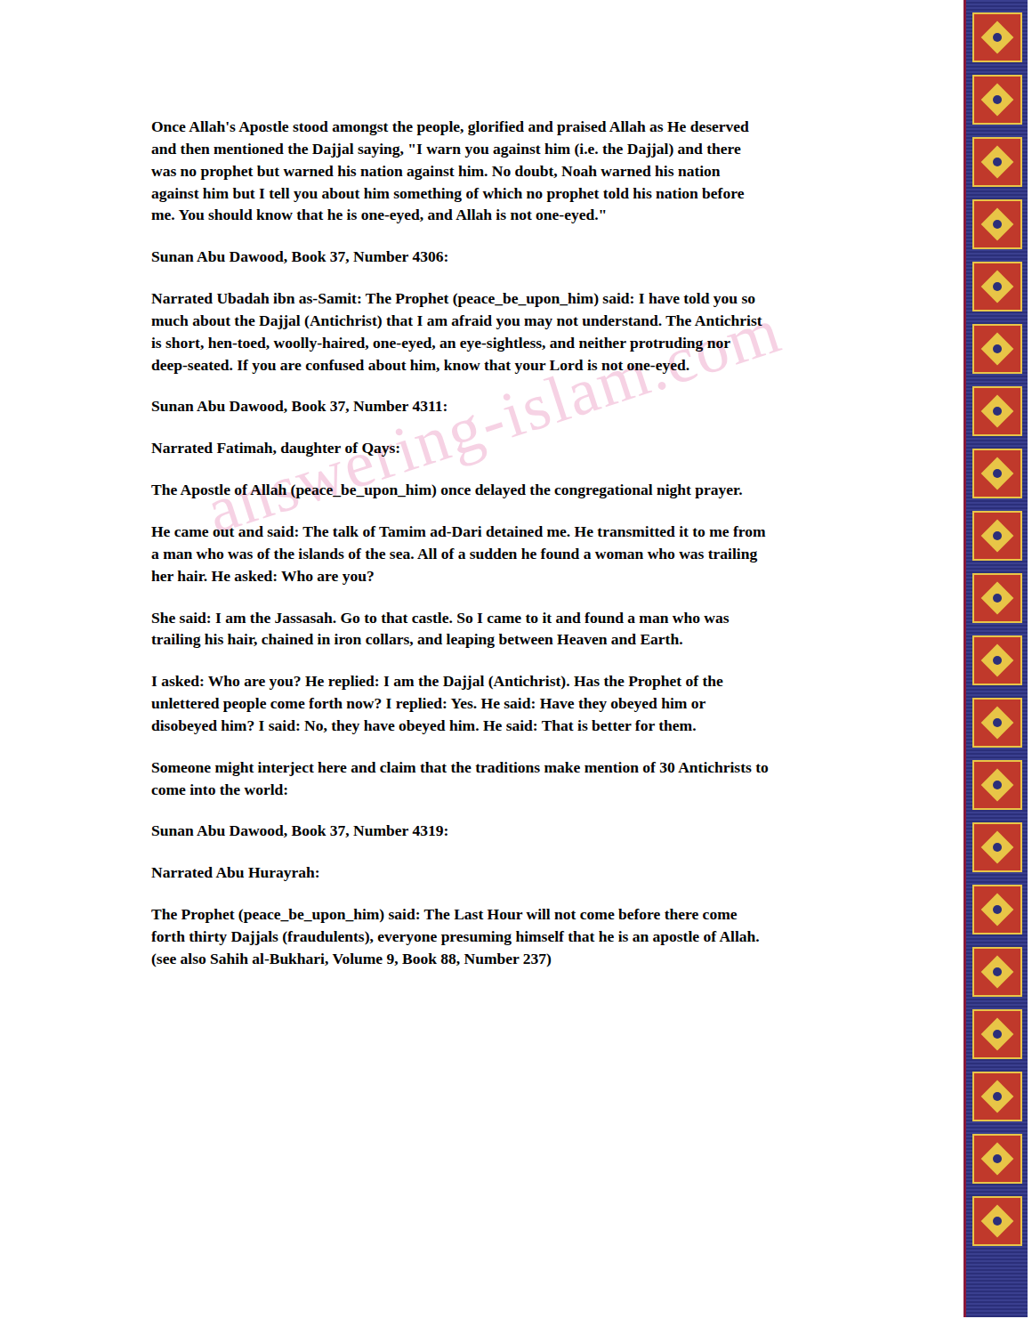answering-islam.com
Once Allah's Apostle stood amongst the people, glorified and praised Allah as He deserved and then mentioned the Dajjal saying, "I warn you against him (i.e. the Dajjal) and there was no prophet but warned his nation against him. No doubt, Noah warned his nation against him but I tell you about him something of which no prophet told his nation before me. You should know that he is one-eyed, and Allah is not one-eyed."
Sunan Abu Dawood, Book 37, Number 4306:
Narrated Ubadah ibn as-Samit: The Prophet (peace_be_upon_him) said: I have told you so much about the Dajjal (Antichrist) that I am afraid you may not understand. The Antichrist is short, hen-toed, woolly-haired, one-eyed, an eye-sightless, and neither protruding nor deep-seated. If you are confused about him, know that your Lord is not one-eyed.
Sunan Abu Dawood, Book 37, Number 4311:
Narrated Fatimah, daughter of Qays:
The Apostle of Allah (peace_be_upon_him) once delayed the congregational night prayer.
He came out and said: The talk of Tamim ad-Dari detained me. He transmitted it to me from a man who was of the islands of the sea. All of a sudden he found a woman who was trailing her hair. He asked: Who are you?
She said: I am the Jassasah. Go to that castle. So I came to it and found a man who was trailing his hair, chained in iron collars, and leaping between Heaven and Earth.
I asked: Who are you? He replied: I am the Dajjal (Antichrist). Has the Prophet of the unlettered people come forth now? I replied: Yes. He said: Have they obeyed him or disobeyed him? I said: No, they have obeyed him. He said: That is better for them.
Someone might interject here and claim that the traditions make mention of 30 Antichrists to come into the world:
Sunan Abu Dawood, Book 37, Number 4319:
Narrated Abu Hurayrah:
The Prophet (peace_be_upon_him) said: The Last Hour will not come before there come forth thirty Dajjals (fraudulents), everyone presuming himself that he is an apostle of Allah. (see also Sahih al-Bukhari, Volume 9, Book 88, Number 237)